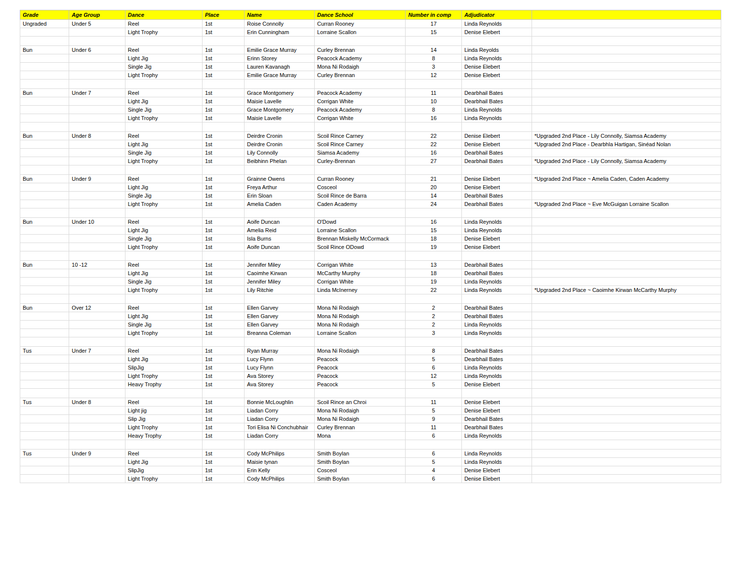| Grade | Age Group | Dance | Place | Name | Dance School | Number in comp | Adjudicator | |
| --- | --- | --- | --- | --- | --- | --- | --- | --- |
| Ungraded | Under 5 | Reel | 1st | Roise Connolly | Curran Rooney | 17 | Linda Reynolds | |
| | | Light Trophy | 1st | Erin Cunningham | Lorraine Scallon | 15 | Denise Elebert | |
| Bun | Under 6 | Reel | 1st | Emilie Grace Murray | Curley Brennan | 14 | Linda Reyolds | |
| | | Light Jig | 1st | Erinn Storey | Peacock Academy | 8 | Linda Reynolds | |
| | | Single Jig | 1st | Lauren Kavanagh | Mona Ni Rodaigh | 3 | Denise Elebert | |
| | | Light Trophy | 1st | Emilie Grace Murray | Curley Brennan | 12 | Denise Elebert | |
| Bun | Under 7 | Reel | 1st | Grace Montgomery | Peacock Academy | 11 | Dearbhail Bates | |
| | | Light Jig | 1st | Maisie Lavelle | Corrigan White | 10 | Dearbhail Bates | |
| | | Single Jig | 1st | Grace Montgomery | Peacock Academy | 8 | Linda Reynolds | |
| | | Light Trophy | 1st | Maisie Lavelle | Corrigan White | 16 | Linda Reynolds | |
| Bun | Under 8 | Reel | 1st | Deirdre Cronin | Scoil Rince Carney | 22 | Denise Elebert | *Upgraded 2nd Place - Lily Connolly, Siamsa Academy |
| | | Light Jig | 1st | Deirdre Cronin | Scoil Rince Carney | 22 | Denise Elebert | *Upgraded 2nd Place - Dearbhla Hartigan, Sinéad Nolan |
| | | Single Jig | 1st | Lily Connolly | Siamsa Academy | 16 | Dearbhail Bates | |
| | | Light Trophy | 1st | Beibhinn Phelan | Curley-Brennan | 27 | Dearbhail Bates | *Upgraded 2nd Place - Lily Connolly, Siamsa Academy |
| Bun | Under 9 | Reel | 1st | Grainne Owens | Curran Rooney | 21 | Denise Elebert | *Upgraded 2nd Place ~ Amelia Caden, Caden Academy |
| | | Light Jig | 1st | Freya Arthur | Cosceol | 20 | Denise Elebert | |
| | | Single Jig | 1st | Erin Sloan | Scoil Rince de Barra | 14 | Dearbhail Bates | |
| | | Light Trophy | 1st | Amelia Caden | Caden Academy | 24 | Dearbhail Bates | *Upgraded 2nd Place ~ Eve McGuigan Lorraine Scallon |
| Bun | Under 10 | Reel | 1st | Aoife Duncan | O'Dowd | 16 | Linda Reynolds | |
| | | Light Jig | 1st | Amelia Reid | Lorraine Scallon | 15 | Linda Reynolds | |
| | | Single Jig | 1st | Isla Burns | Brennan Miskelly McCormack | 18 | Denise Elebert | |
| | | Light Trophy | 1st | Aoife Duncan | Scoil Rince ODowd | 19 | Denise Elebert | |
| Bun | 10 -12 | Reel | 1st | Jennifer Miley | Corrigan White | 13 | Dearbhail Bates | |
| | | Light Jig | 1st | Caoimhe Kirwan | McCarthy Murphy | 18 | Dearbhail Bates | |
| | | Single Jig | 1st | Jennifer Miley | Corrigan White | 19 | Linda Reynolds | |
| | | Light Trophy | 1st | Lily Ritchie | Linda McInerney | 22 | Linda Reynolds | *Upgraded 2nd Place ~ Caoimhe Kirwan McCarthy Murphy |
| Bun | Over 12 | Reel | 1st | Ellen Garvey | Mona Ni Rodaigh | 2 | Dearbhail Bates | |
| | | Light Jig | 1st | Ellen Garvey | Mona Ni Rodaigh | 2 | Dearbhail Bates | |
| | | Single Jig | 1st | Ellen Garvey | Mona Ni Rodaigh | 2 | Linda Reynolds | |
| | | Light Trophy | 1st | Breanna Coleman | Lorraine Scallon | 3 | Linda Reynolds | |
| Tus | Under 7 | Reel | 1st | Ryan Murray | Mona Ni Rodaigh | 8 | Dearbhail Bates | |
| | | Light Jig | 1st | Lucy Flynn | Peacock | 5 | Dearbhail Bates | |
| | | SlipJig | 1st | Lucy Flynn | Peacock | 6 | Linda Reynolds | |
| | | Light Trophy | 1st | Ava Storey | Peacock | 12 | Linda Reynolds | |
| | | Heavy Trophy | 1st | Ava Storey | Peacock | 5 | Denise Elebert | |
| Tus | Under 8 | Reel | 1st | Bonnie McLoughlin | Scoil Rince an Chroi | 11 | Denise Elebert | |
| | | Light jig | 1st | Liadan Corry | Mona Ni Rodaigh | 5 | Denise Elebert | |
| | | Slip Jig | 1st | Liadan Corry | Mona Ni Rodaigh | 9 | Dearbhail Bates | |
| | | Light Trophy | 1st | Tori Elisa Ni Conchubhair | Curley Brennan | 11 | Dearbhail Bates | |
| | | Heavy Trophy | 1st | Liadan Corry | Mona | 6 | Linda Reynolds | |
| Tus | Under 9 | Reel | 1st | Cody McPhilips | Smith Boylan | 6 | Linda Reynolds | |
| | | Light Jig | 1st | Maisie tynan | Smith Boylan | 5 | Linda Reynolds | |
| | | SlipJig | 1st | Erin Kelly | Cosceol | 4 | Denise Elebert | |
| | | Light Trophy | 1st | Cody McPhilips | Smith Boylan | 6 | Denise Elebert | |